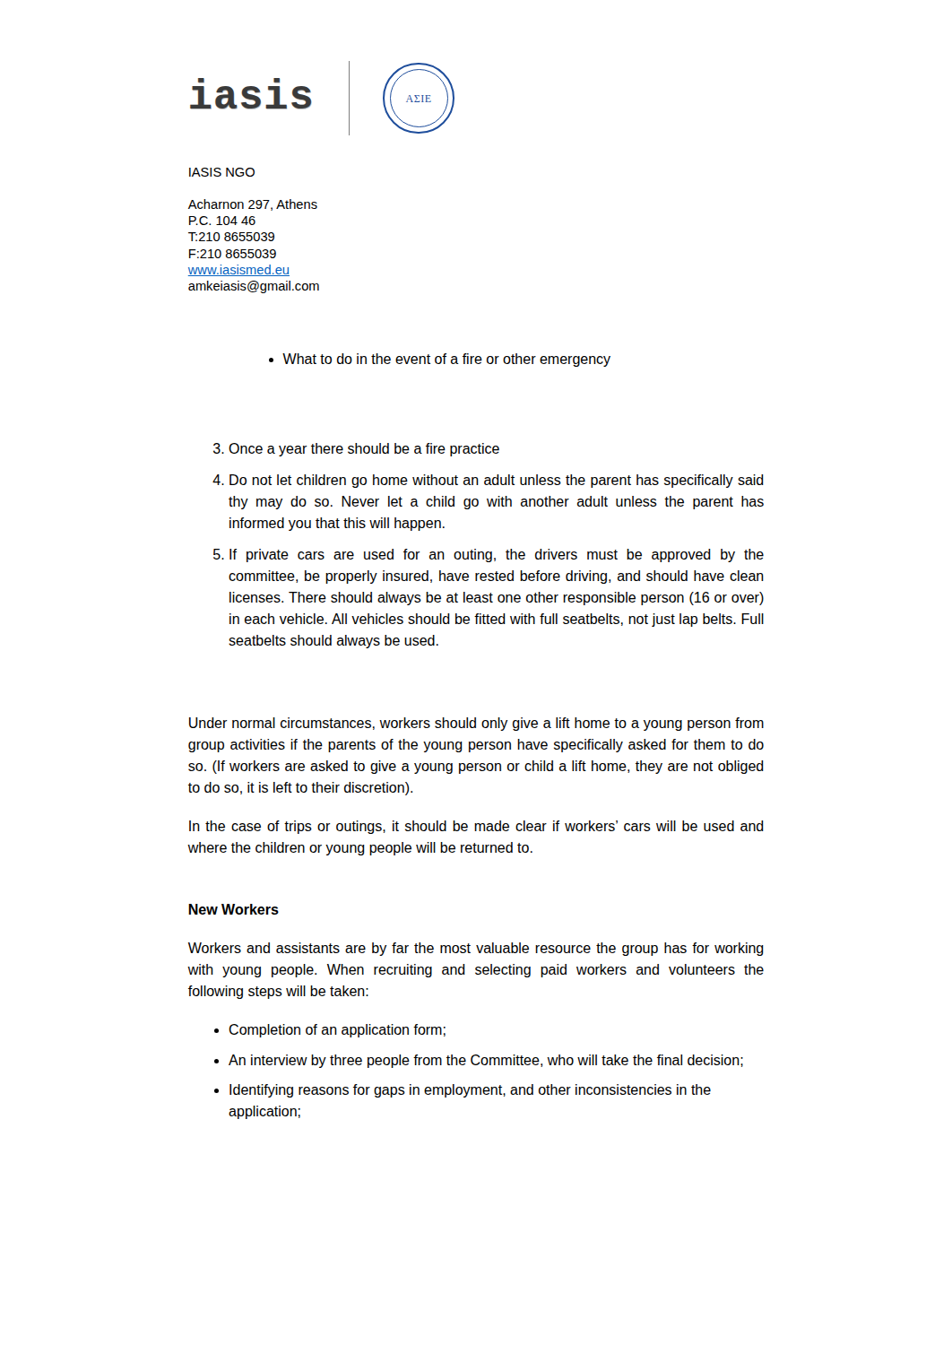iasis
ΑΣΙΕ
IASIS NGO
Acharnon 297, Athens
P.C. 104 46
T:210 8655039
F:210 8655039
www.iasismed.eu
amkeiasis@gmail.com
What to do in the event of a fire or other emergency
Once a year there should be a fire practice
Do not let children go home without an adult unless the parent has specifically said thy may do so. Never let a child go with another adult unless the parent has informed you that this will happen.
If private cars are used for an outing, the drivers must be approved by the committee, be properly insured, have rested before driving, and should have clean licenses. There should always be at least one other responsible person (16 or over) in each vehicle. All vehicles should be fitted with full seatbelts, not just lap belts. Full seatbelts should always be used.
Under normal circumstances, workers should only give a lift home to a young person from group activities if the parents of the young person have specifically asked for them to do so. (If workers are asked to give a young person or child a lift home, they are not obliged to do so, it is left to their discretion).
In the case of trips or outings, it should be made clear if workers’ cars will be used and where the children or young people will be returned to.
New Workers
Workers and assistants are by far the most valuable resource the group has for working with young people. When recruiting and selecting paid workers and volunteers the following steps will be taken:
Completion of an application form;
An interview by three people from the Committee, who will take the final decision;
Identifying reasons for gaps in employment, and other inconsistencies in the application;